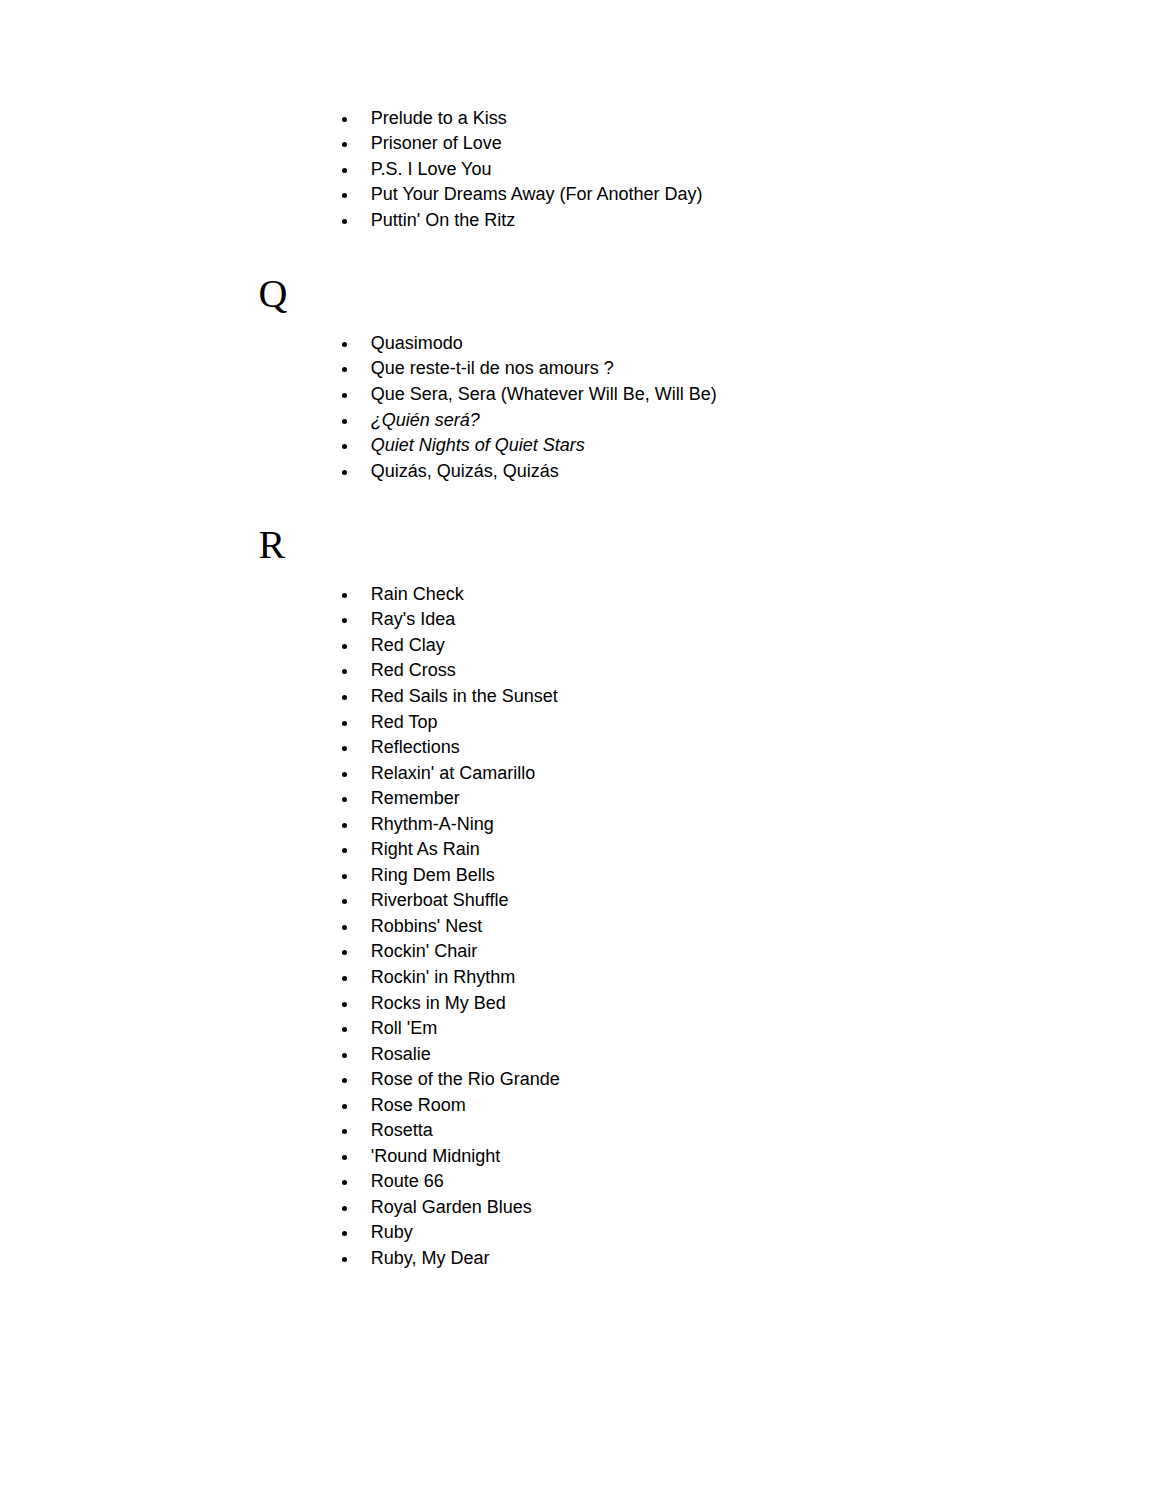Prelude to a Kiss
Prisoner of Love
P.S. I Love You
Put Your Dreams Away (For Another Day)
Puttin' On the Ritz
Q
Quasimodo
Que reste-t-il de nos amours ?
Que Sera, Sera (Whatever Will Be, Will Be)
¿Quién será?
Quiet Nights of Quiet Stars
Quizás, Quizás, Quizás
R
Rain Check
Ray's Idea
Red Clay
Red Cross
Red Sails in the Sunset
Red Top
Reflections
Relaxin' at Camarillo
Remember
Rhythm-A-Ning
Right As Rain
Ring Dem Bells
Riverboat Shuffle
Robbins' Nest
Rockin' Chair
Rockin' in Rhythm
Rocks in My Bed
Roll 'Em
Rosalie
Rose of the Rio Grande
Rose Room
Rosetta
'Round Midnight
Route 66
Royal Garden Blues
Ruby
Ruby, My Dear